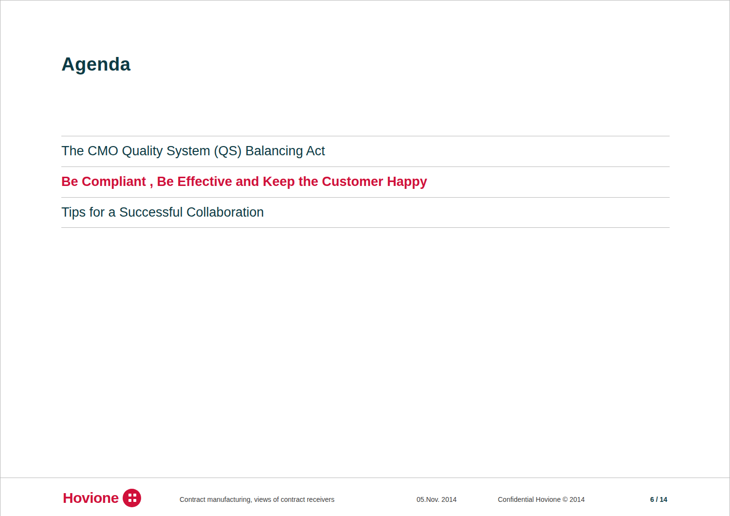Agenda
The CMO Quality System (QS) Balancing Act
Be Compliant , Be Effective and Keep the Customer Happy
Tips for a Successful Collaboration
Hovione
Contract manufacturing, views of contract receivers
05.Nov. 2014
Confidential Hovione © 2014
6 / 14